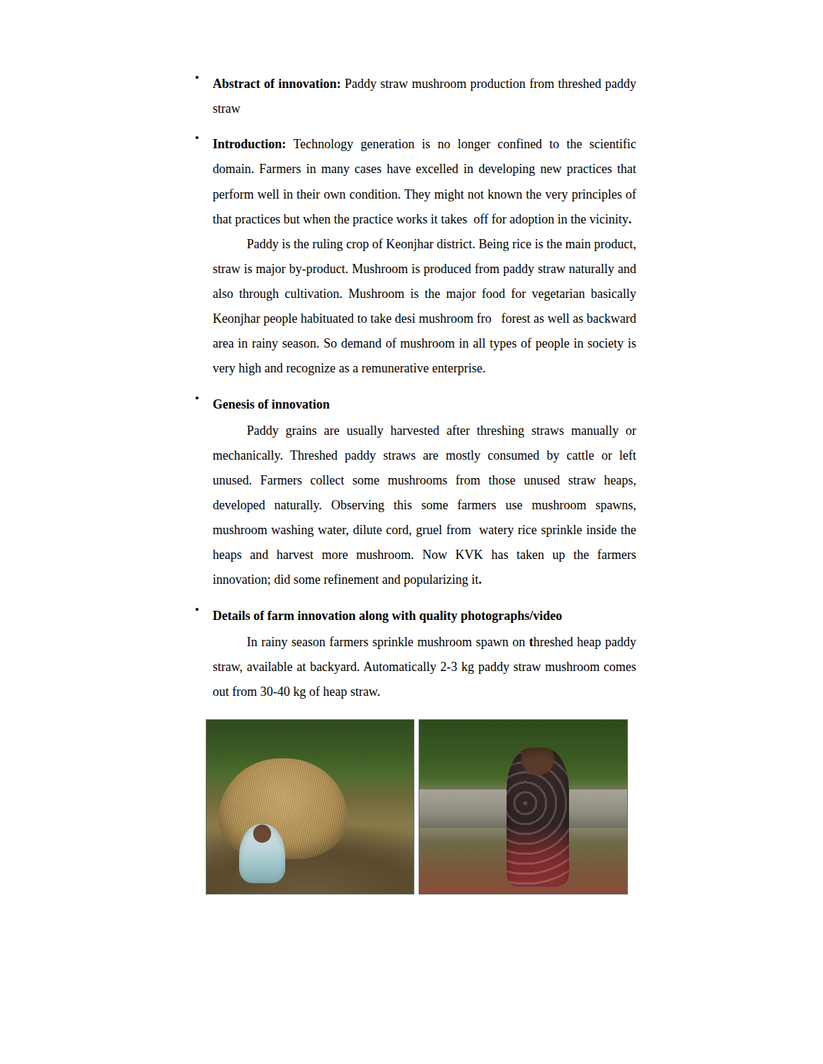Abstract of innovation: Paddy straw mushroom production from threshed paddy straw
Introduction: Technology generation is no longer confined to the scientific domain. Farmers in many cases have excelled in developing new practices that perform well in their own condition. They might not known the very principles of that practices but when the practice works it takes off for adoption in the vicinity.
Paddy is the ruling crop of Keonjhar district. Being rice is the main product, straw is major by-product. Mushroom is produced from paddy straw naturally and also through cultivation. Mushroom is the major food for vegetarian basically Keonjhar people habituated to take desi mushroom fro forest as well as backward area in rainy season. So demand of mushroom in all types of people in society is very high and recognize as a remunerative enterprise.
Genesis of innovation
Paddy grains are usually harvested after threshing straws manually or mechanically. Threshed paddy straws are mostly consumed by cattle or left unused. Farmers collect some mushrooms from those unused straw heaps, developed naturally. Observing this some farmers use mushroom spawns, mushroom washing water, dilute cord, gruel from watery rice sprinkle inside the heaps and harvest more mushroom. Now KVK has taken up the farmers innovation; did some refinement and popularizing it.
Details of farm innovation along with quality photographs/video
In rainy season farmers sprinkle mushroom spawn on threshed heap paddy straw, available at backyard. Automatically 2-3 kg paddy straw mushroom comes out from 30-40 kg of heap straw.